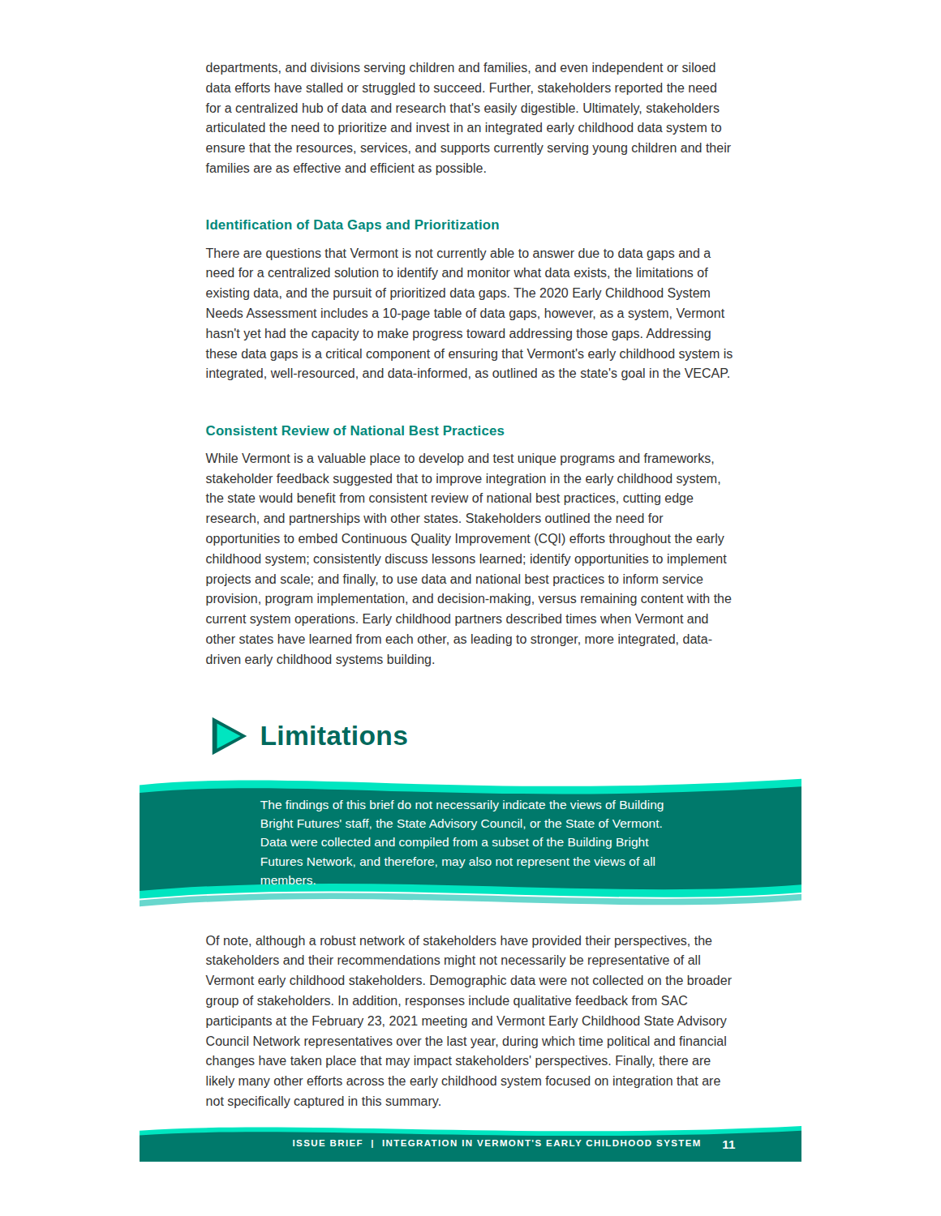departments, and divisions serving children and families, and even independent or siloed data efforts have stalled or struggled to succeed. Further, stakeholders reported the need for a centralized hub of data and research that's easily digestible. Ultimately, stakeholders articulated the need to prioritize and invest in an integrated early childhood data system to ensure that the resources, services, and supports currently serving young children and their families are as effective and efficient as possible.
Identification of Data Gaps and Prioritization
There are questions that Vermont is not currently able to answer due to data gaps and a need for a centralized solution to identify and monitor what data exists, the limitations of existing data, and the pursuit of prioritized data gaps. The 2020 Early Childhood System Needs Assessment includes a 10-page table of data gaps, however, as a system, Vermont hasn't yet had the capacity to make progress toward addressing those gaps. Addressing these data gaps is a critical component of ensuring that Vermont's early childhood system is integrated, well-resourced, and data-informed, as outlined as the state's goal in the VECAP.
Consistent Review of National Best Practices
While Vermont is a valuable place to develop and test unique programs and frameworks, stakeholder feedback suggested that to improve integration in the early childhood system, the state would benefit from consistent review of national best practices, cutting edge research, and partnerships with other states. Stakeholders outlined the need for opportunities to embed Continuous Quality Improvement (CQI) efforts throughout the early childhood system; consistently discuss lessons learned; identify opportunities to implement projects and scale; and finally, to use data and national best practices to inform service provision, program implementation, and decision-making, versus remaining content with the current system operations. Early childhood partners described times when Vermont and other states have learned from each other, as leading to stronger, more integrated, data-driven early childhood systems building.
Limitations
The findings of this brief do not necessarily indicate the views of Building Bright Futures' staff, the State Advisory Council, or the State of Vermont. Data were collected and compiled from a subset of the Building Bright Futures Network, and therefore, may also not represent the views of all members.
Of note, although a robust network of stakeholders have provided their perspectives, the stakeholders and their recommendations might not necessarily be representative of all Vermont early childhood stakeholders. Demographic data were not collected on the broader group of stakeholders. In addition, responses include qualitative feedback from SAC participants at the February 23, 2021 meeting and Vermont Early Childhood State Advisory Council Network representatives over the last year, during which time political and financial changes have taken place that may impact stakeholders' perspectives. Finally, there are likely many other efforts across the early childhood system focused on integration that are not specifically captured in this summary.
Issue Brief | Integration in Vermont's Early Childhood System 11